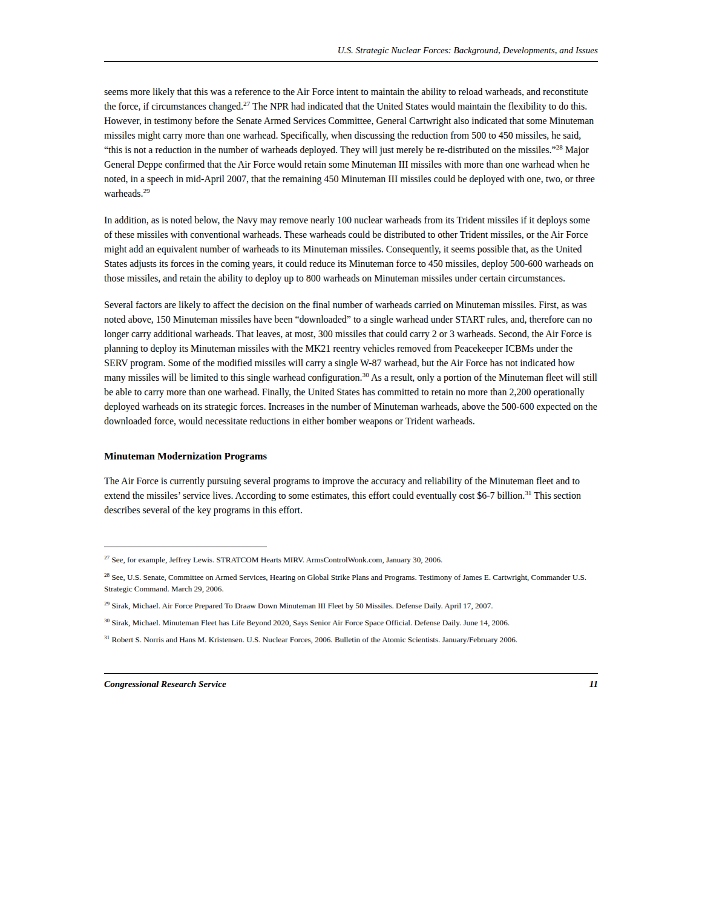U.S. Strategic Nuclear Forces: Background, Developments, and Issues
seems more likely that this was a reference to the Air Force intent to maintain the ability to reload warheads, and reconstitute the force, if circumstances changed.27 The NPR had indicated that the United States would maintain the flexibility to do this. However, in testimony before the Senate Armed Services Committee, General Cartwright also indicated that some Minuteman missiles might carry more than one warhead. Specifically, when discussing the reduction from 500 to 450 missiles, he said, “this is not a reduction in the number of warheads deployed. They will just merely be re-distributed on the missiles.”28 Major General Deppe confirmed that the Air Force would retain some Minuteman III missiles with more than one warhead when he noted, in a speech in mid-April 2007, that the remaining 450 Minuteman III missiles could be deployed with one, two, or three warheads.29
In addition, as is noted below, the Navy may remove nearly 100 nuclear warheads from its Trident missiles if it deploys some of these missiles with conventional warheads. These warheads could be distributed to other Trident missiles, or the Air Force might add an equivalent number of warheads to its Minuteman missiles. Consequently, it seems possible that, as the United States adjusts its forces in the coming years, it could reduce its Minuteman force to 450 missiles, deploy 500-600 warheads on those missiles, and retain the ability to deploy up to 800 warheads on Minuteman missiles under certain circumstances.
Several factors are likely to affect the decision on the final number of warheads carried on Minuteman missiles. First, as was noted above, 150 Minuteman missiles have been “downloaded” to a single warhead under START rules, and, therefore can no longer carry additional warheads. That leaves, at most, 300 missiles that could carry 2 or 3 warheads. Second, the Air Force is planning to deploy its Minuteman missiles with the MK21 reentry vehicles removed from Peacekeeper ICBMs under the SERV program. Some of the modified missiles will carry a single W-87 warhead, but the Air Force has not indicated how many missiles will be limited to this single warhead configuration.30 As a result, only a portion of the Minuteman fleet will still be able to carry more than one warhead. Finally, the United States has committed to retain no more than 2,200 operationally deployed warheads on its strategic forces. Increases in the number of Minuteman warheads, above the 500-600 expected on the downloaded force, would necessitate reductions in either bomber weapons or Trident warheads.
Minuteman Modernization Programs
The Air Force is currently pursuing several programs to improve the accuracy and reliability of the Minuteman fleet and to extend the missiles’ service lives. According to some estimates, this effort could eventually cost $6-7 billion.31 This section describes several of the key programs in this effort.
27 See, for example, Jeffrey Lewis. STRATCOM Hearts MIRV. ArmsControlWonk.com, January 30, 2006.
28 See, U.S. Senate, Committee on Armed Services, Hearing on Global Strike Plans and Programs. Testimony of James E. Cartwright, Commander U.S. Strategic Command. March 29, 2006.
29 Sirak, Michael. Air Force Prepared To Draaw Down Minuteman III Fleet by 50 Missiles. Defense Daily. April 17, 2007.
30 Sirak, Michael. Minuteman Fleet has Life Beyond 2020, Says Senior Air Force Space Official. Defense Daily. June 14, 2006.
31 Robert S. Norris and Hans M. Kristensen. U.S. Nuclear Forces, 2006. Bulletin of the Atomic Scientists. January/February 2006.
Congressional Research Service 11